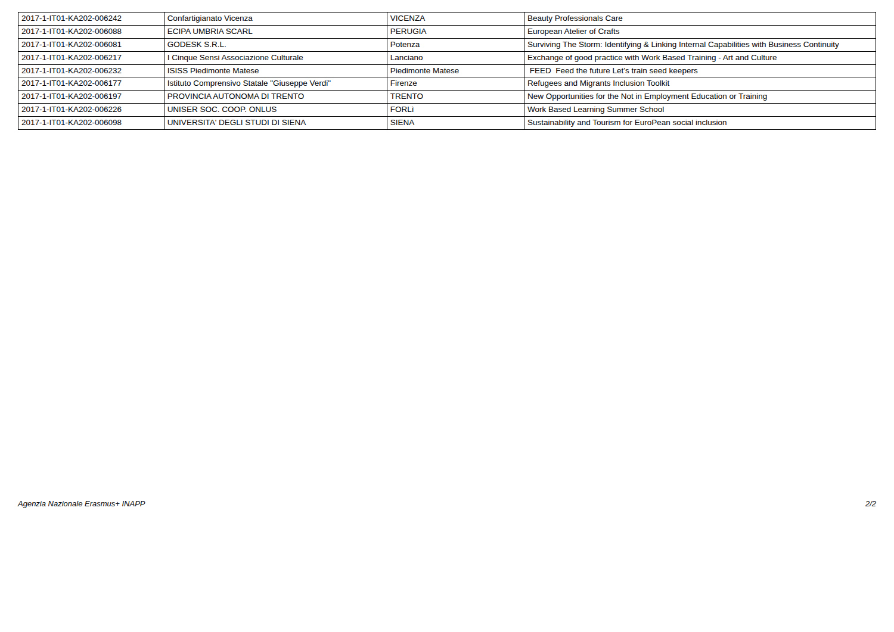| 2017-1-IT01-KA202-006242 | Confartigianato Vicenza | VICENZA | Beauty Professionals Care |
| 2017-1-IT01-KA202-006088 | ECIPA UMBRIA SCARL | PERUGIA | European Atelier of Crafts |
| 2017-1-IT01-KA202-006081 | GODESK S.R.L. | Potenza | Surviving The Storm: Identifying & Linking Internal Capabilities with Business Continuity |
| 2017-1-IT01-KA202-006217 | I Cinque Sensi Associazione Culturale | Lanciano | Exchange of good practice with Work Based Training - Art and Culture |
| 2017-1-IT01-KA202-006232 | ISISS Piedimonte Matese | Piedimonte Matese | FEED Feed the future Let’s train seed keepers |
| 2017-1-IT01-KA202-006177 | Istituto Comprensivo Statale "Giuseppe Verdi" | Firenze | Refugees and Migrants Inclusion Toolkit |
| 2017-1-IT01-KA202-006197 | PROVINCIA AUTONOMA DI TRENTO | TRENTO | New Opportunities for the Not in Employment Education or Training |
| 2017-1-IT01-KA202-006226 | UNISER SOC. COOP. ONLUS | FORLì | Work Based Learning Summer School |
| 2017-1-IT01-KA202-006098 | UNIVERSITA' DEGLI STUDI DI SIENA | SIENA | Sustainability and Tourism for EuroPean social inclusion |
Agenzia Nazionale Erasmus+ INAPP 2/2